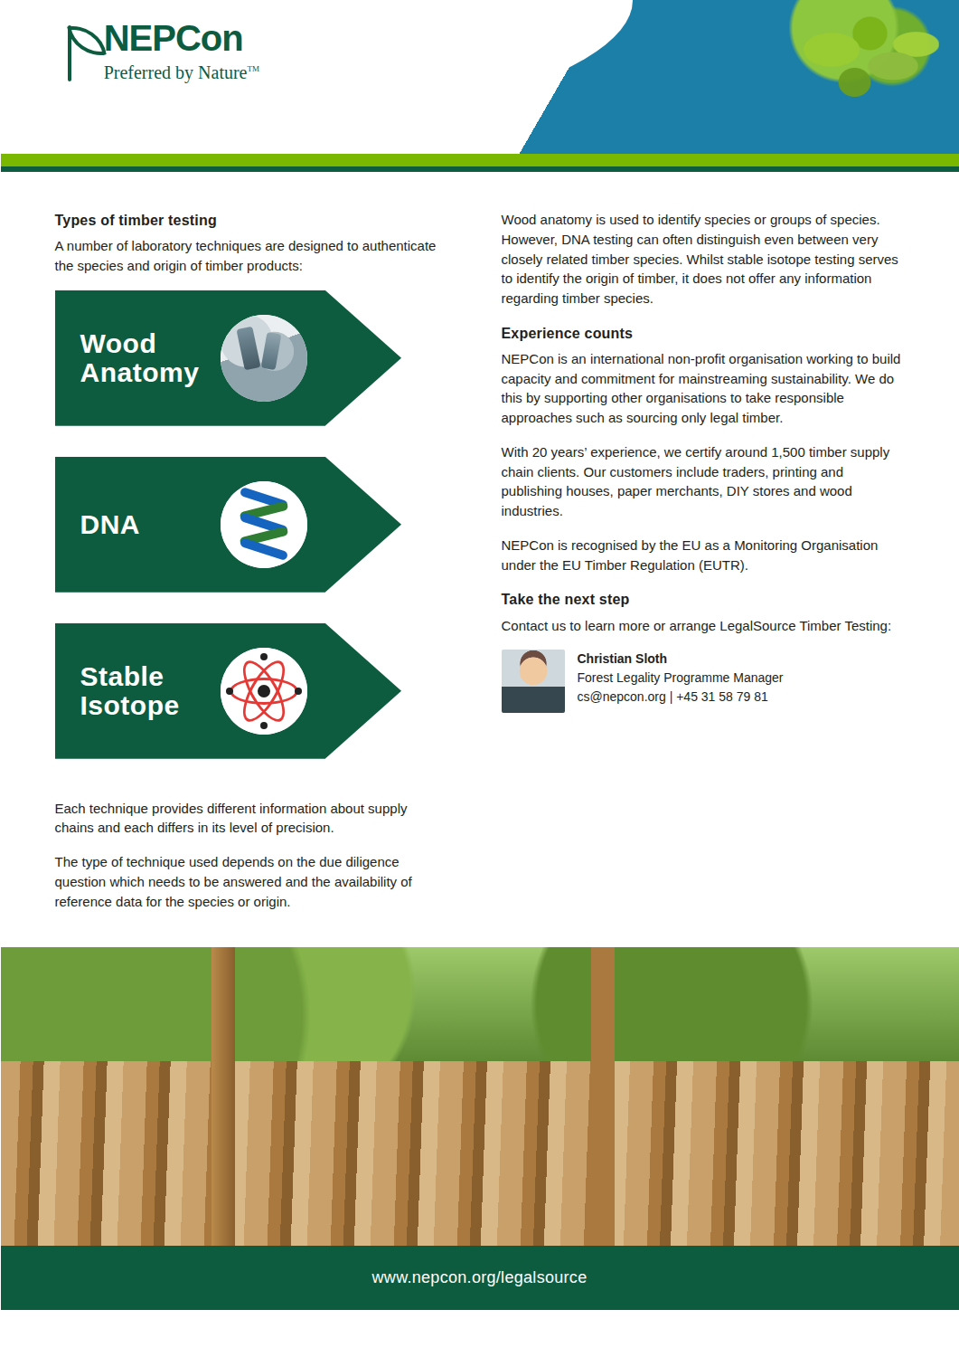NEPCon
Preferred by NatureTM
Types of timber testing
A number of laboratory techniques are designed to authenticate the species and origin of timber products:
Wood
Anatomy
DNA
Stable
Isotope
Wood anatomy is used to identify species or groups of species. However, DNA testing can often distinguish even between very closely related timber species. Whilst stable isotope testing serves to identify the origin of timber, it does not offer any information regarding timber species.
Experience counts
NEPCon is an international non-profit organisation working to build capacity and commitment for mainstreaming sustainability. We do this by supporting other organisations to take responsible approaches such as sourcing only legal timber.
With 20 years’ experience, we certify around 1,500 timber supply chain clients. Our customers include traders, printing and publishing houses, paper merchants, DIY stores and wood industries.
NEPCon is recognised by the EU as a Monitoring Organisation under the EU Timber Regulation (EUTR).
Take the next step
Contact us to learn more or arrange LegalSource Timber Testing:
Christian Sloth
Forest Legality Programme Manager
cs@nepcon.org | +45 31 58 79 81
Each technique provides different information about supply chains and each differs in its level of precision.
The type of technique used depends on the due diligence question which needs to be answered and the availability of reference data for the species or origin.
www.nepcon.org/legalsource